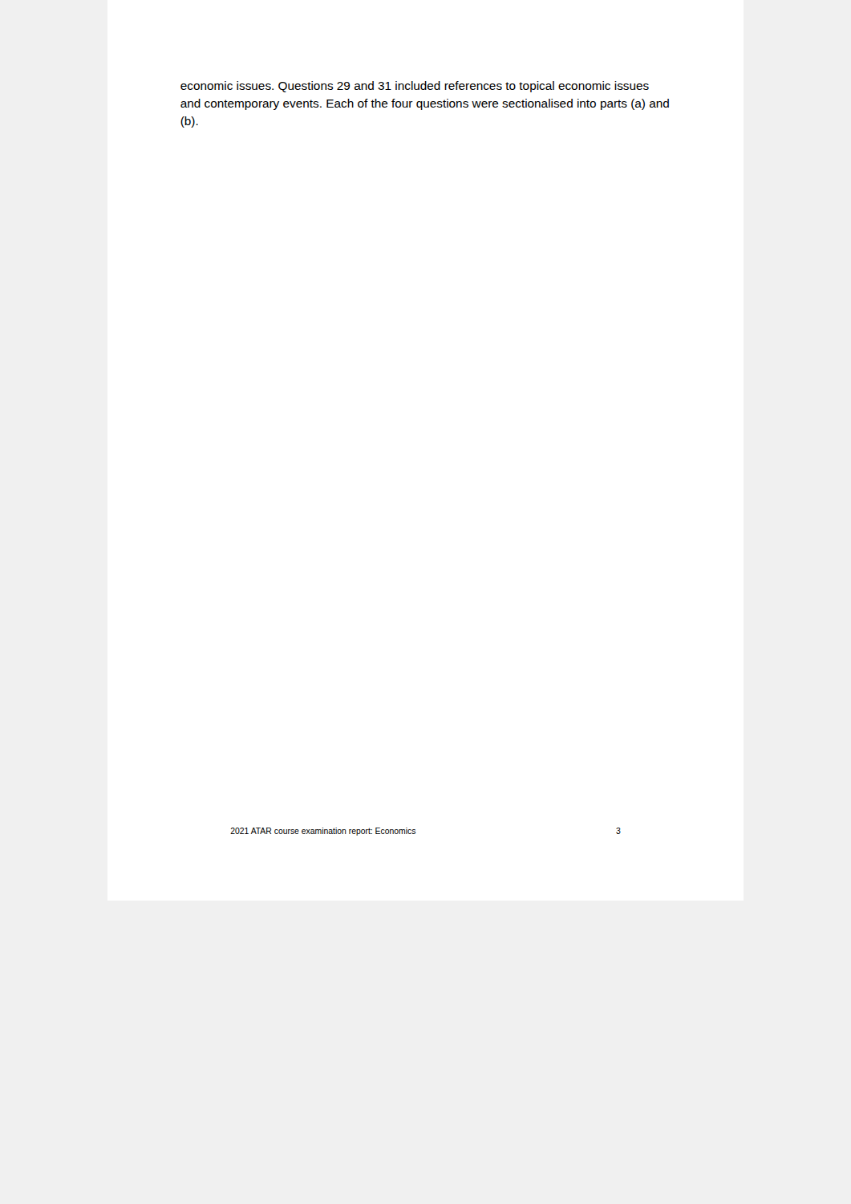economic issues. Questions 29 and 31 included references to topical economic issues and contemporary events. Each of the four questions were sectionalised into parts (a) and (b).
2021 ATAR course examination report: Economics 3